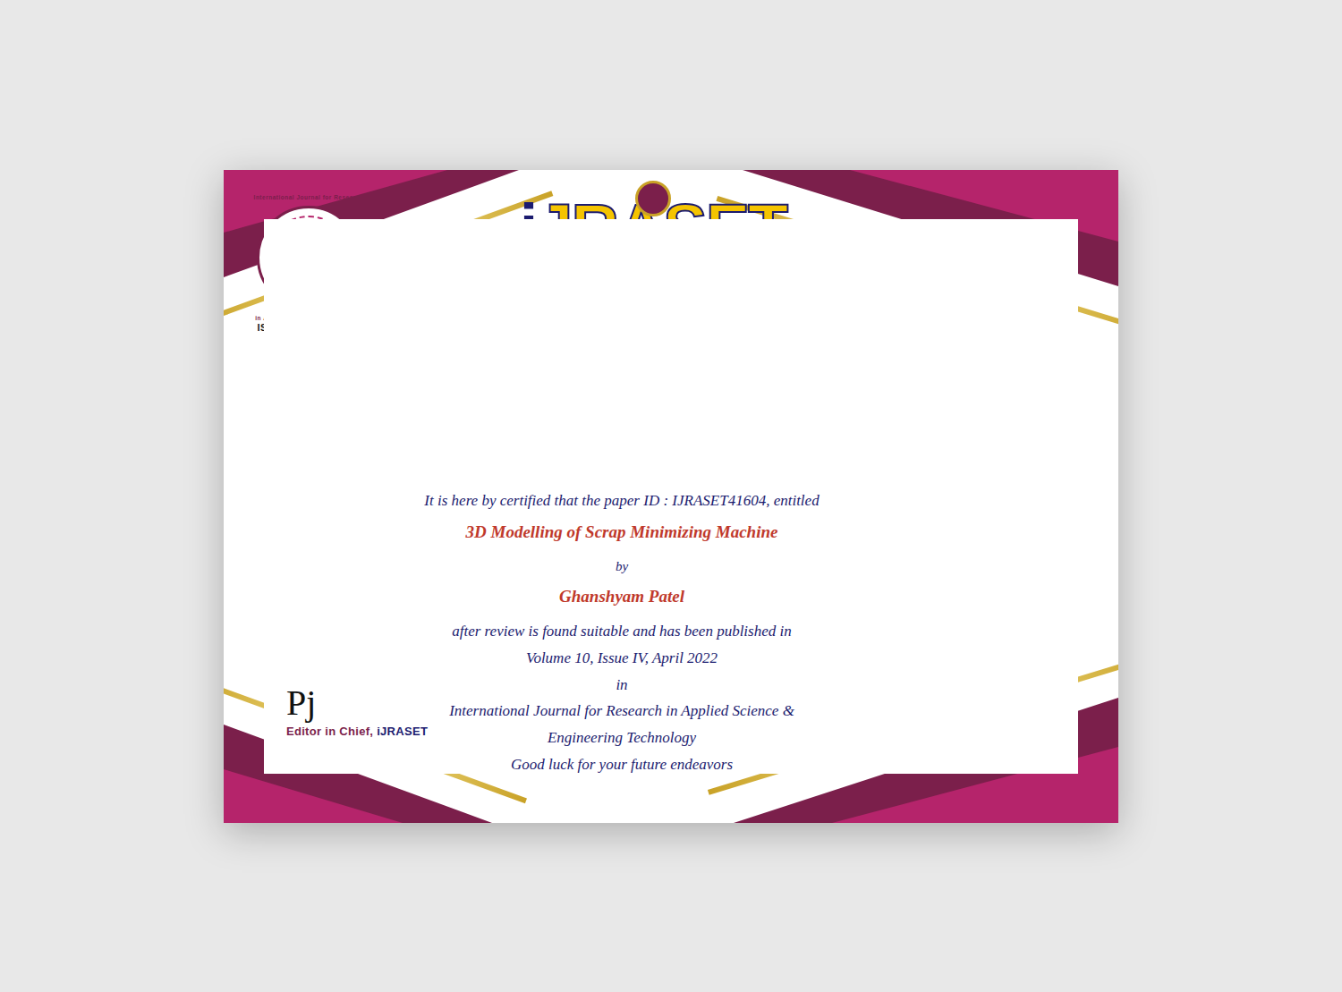International Journal for Research in Applied Science & Engineering Technology IJRASET
⚛
ISSN No. : 2321-9653
iJRASET
International Journal for Research in Applied
Science & Engineering Technology
IJRASET is indexed with Crossref for DOI-DOI : 10.22214
Website : www.ijraset.com, E-mail : ijraset@gmail.com
Certificate
JSRAF
ISRA Journal Impact
Factor: 7.429
45.98
INDEX COPERNICUS
THOMSON REUTERS
Researcher ID: N-9681-2016
doi
cross10.22214/IJRASET
SJIF
Scientific
Journal
TOGETHER WE REACH THE GOAL
SJIF 7.429
INTERNATIONAL JOURNAL FOR RESEARCH APPLIED SCIENCE & ENGINEERING
IJRASET
It is here by certified that the paper ID : IJRASET41604, entitled 3D Modelling of Scrap Minimizing Machine by Ghanshyam Patel after review is found suitable and has been published in
Volume 10, Issue IV, April 2022
in
International Journal for Research in Applied Science &
Engineering Technology
Good luck for your future endeavors
Pj
Editor in Chief, iJRASET